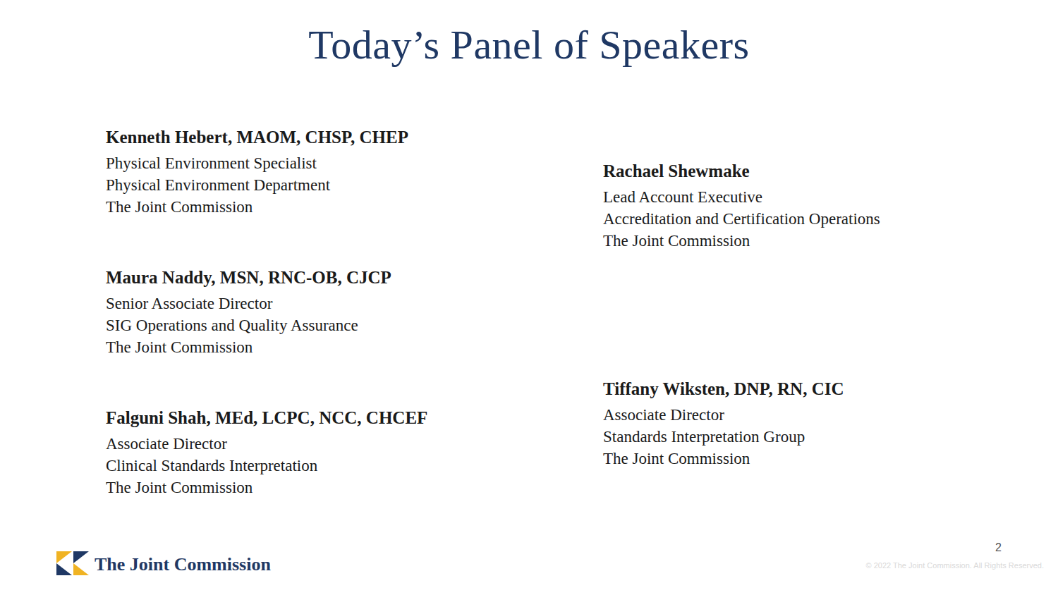Today’s Panel of Speakers
Kenneth Hebert, MAOM, CHSP, CHEP
Physical Environment Specialist
Physical Environment Department
The Joint Commission
Maura Naddy, MSN, RNC-OB, CJCP
Senior Associate Director
SIG Operations and Quality Assurance
The Joint Commission
Falguni Shah, MEd, LCPC, NCC, CHCEF
Associate Director
Clinical Standards Interpretation
The Joint Commission
Rachael Shewmake
Lead Account Executive
Accreditation and Certification Operations
The Joint Commission
Tiffany Wiksten, DNP, RN, CIC
Associate Director
Standards Interpretation Group
The Joint Commission
The Joint Commission
2
© 2022 The Joint Commission. All Rights Reserved.